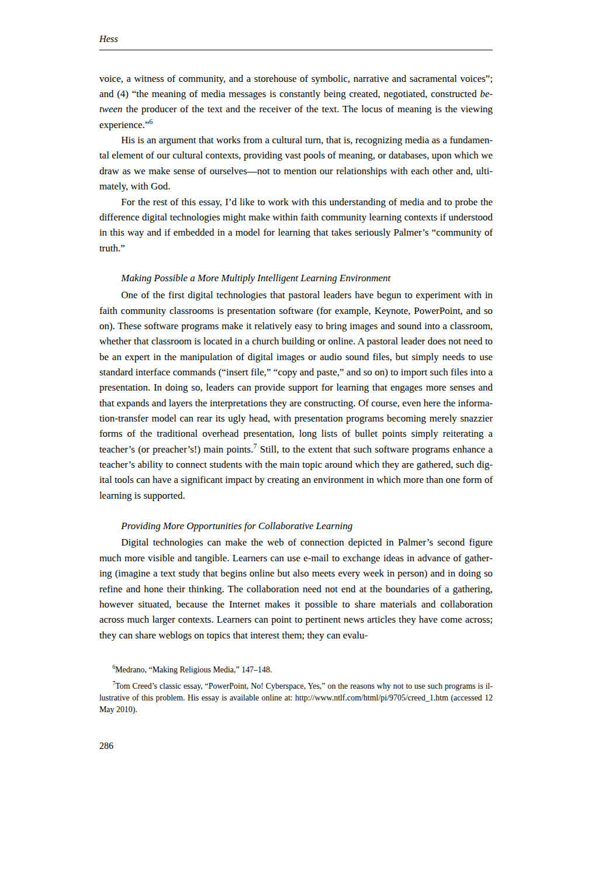Hess
voice, a witness of community, and a storehouse of symbolic, narrative and sacramental voices”; and (4) “the meaning of media messages is constantly being created, negotiated, constructed between the producer of the text and the receiver of the text. The locus of meaning is the viewing experience.”6
His is an argument that works from a cultural turn, that is, recognizing media as a fundamental element of our cultural contexts, providing vast pools of meaning, or databases, upon which we draw as we make sense of ourselves—not to mention our relationships with each other and, ultimately, with God.
For the rest of this essay, I’d like to work with this understanding of media and to probe the difference digital technologies might make within faith community learning contexts if understood in this way and if embedded in a model for learning that takes seriously Palmer’s “community of truth.”
Making Possible a More Multiply Intelligent Learning Environment
One of the first digital technologies that pastoral leaders have begun to experiment with in faith community classrooms is presentation software (for example, Keynote, PowerPoint, and so on). These software programs make it relatively easy to bring images and sound into a classroom, whether that classroom is located in a church building or online. A pastoral leader does not need to be an expert in the manipulation of digital images or audio sound files, but simply needs to use standard interface commands (“insert file,” “copy and paste,” and so on) to import such files into a presentation. In doing so, leaders can provide support for learning that engages more senses and that expands and layers the interpretations they are constructing. Of course, even here the information-transfer model can rear its ugly head, with presentation programs becoming merely snazzier forms of the traditional overhead presentation, long lists of bullet points simply reiterating a teacher’s (or preacher’s!) main points.7 Still, to the extent that such software programs enhance a teacher’s ability to connect students with the main topic around which they are gathered, such digital tools can have a significant impact by creating an environment in which more than one form of learning is supported.
Providing More Opportunities for Collaborative Learning
Digital technologies can make the web of connection depicted in Palmer’s second figure much more visible and tangible. Learners can use e-mail to exchange ideas in advance of gathering (imagine a text study that begins online but also meets every week in person) and in doing so refine and hone their thinking. The collaboration need not end at the boundaries of a gathering, however situated, because the Internet makes it possible to share materials and collaboration across much larger contexts. Learners can point to pertinent news articles they have come across; they can share weblogs on topics that interest them; they can evalu-
6Medrano, “Making Religious Media,” 147–148.
7Tom Creed’s classic essay, “PowerPoint, No! Cyberspace, Yes,” on the reasons why not to use such programs is illustrative of this problem. His essay is available online at: http://www.ntlf.com/html/pi/9705/creed_1.htm (accessed 12 May 2010).
286